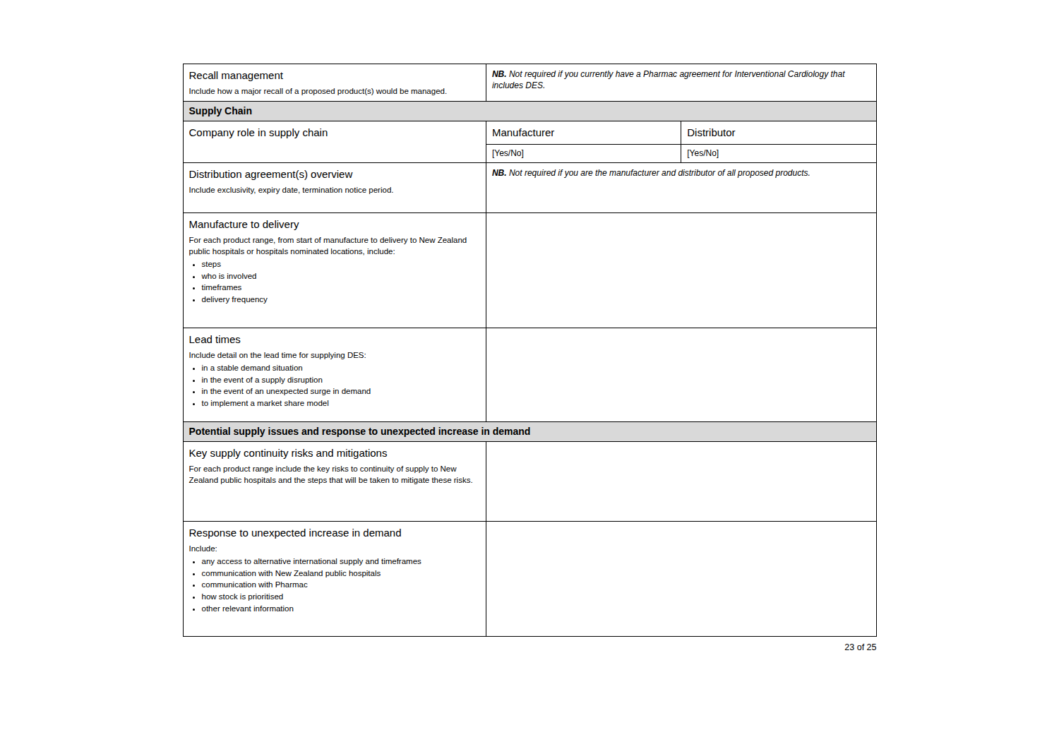| Recall management Include how a major recall of a proposed product(s) would be managed. | NB. Not required if you currently have a Pharmac agreement for Interventional Cardiology that includes DES. |
| Supply Chain |
| Company role in supply chain | Manufacturer | Distributor |
| [Yes/No] | [Yes/No] |
| Distribution agreement(s) overview Include exclusivity, expiry date, termination notice period. | NB. Not required if you are the manufacturer and distributor of all proposed products. |
| Manufacture to delivery For each product range, from start of manufacture to delivery to New Zealand public hospitals or hospitals nominated locations, include: steps who is involved timeframes delivery frequency | |
| Lead times Include detail on the lead time for supplying DES: in a stable demand situation in the event of a supply disruption in the event of an unexpected surge in demand to implement a market share model | |
| Potential supply issues and response to unexpected increase in demand |
| Key supply continuity risks and mitigations For each product range include the key risks to continuity of supply to New Zealand public hospitals and the steps that will be taken to mitigate these risks. | |
| Response to unexpected increase in demand Include: any access to alternative international supply and timeframes communication with New Zealand public hospitals communication with Pharmac how stock is prioritised other relevant information | |
23 of 25